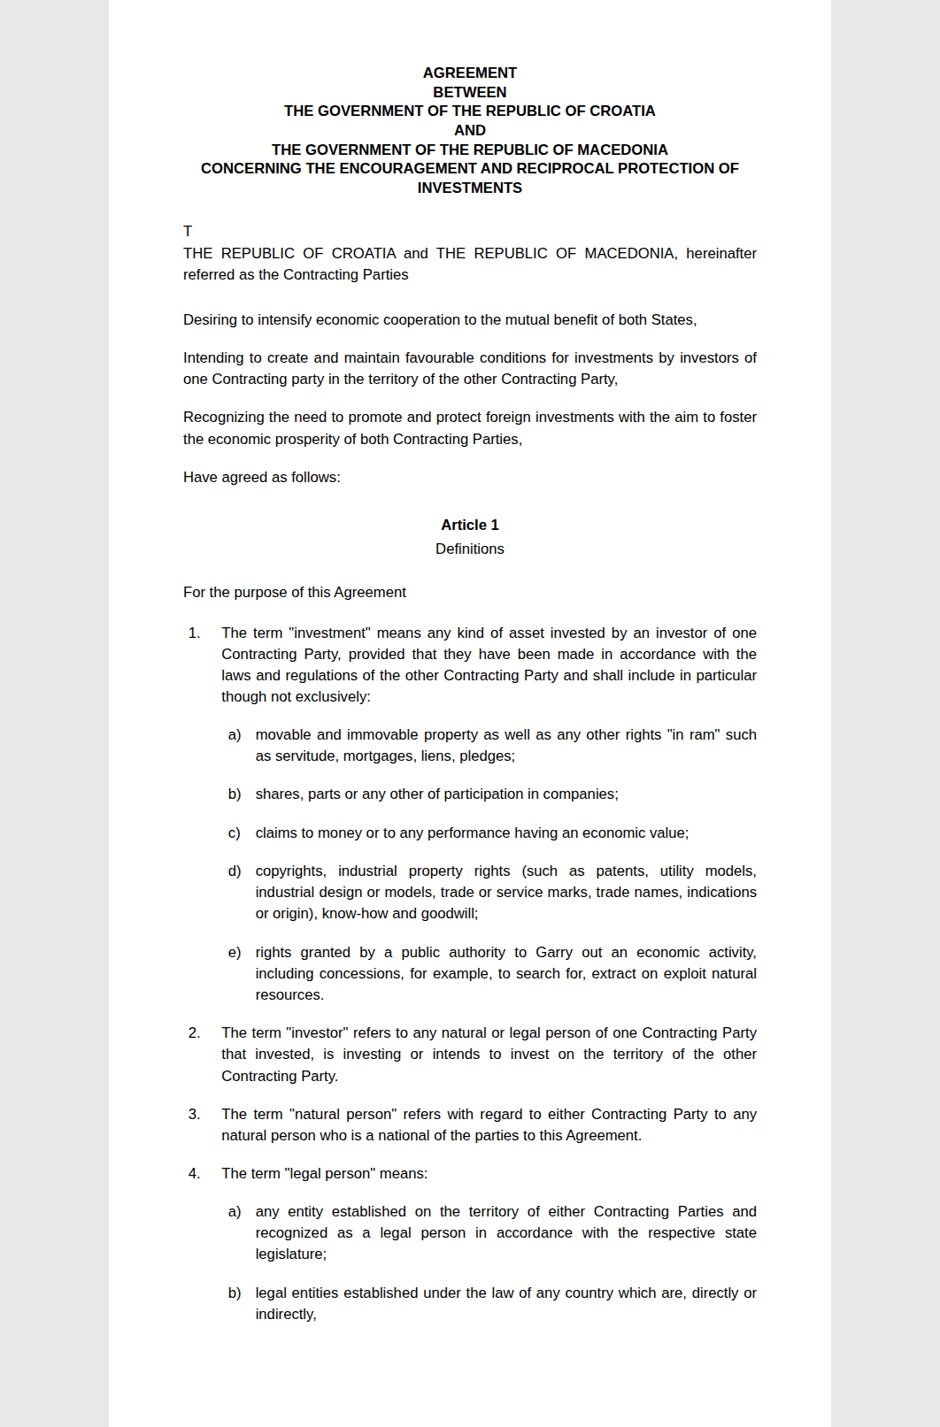Agreement
between
the Government of the Republic of Croatia
and
the Government of the Republic of Macedonia
concerning the encouragement and reciprocal protection of investments
T
THE REPUBLIC OF CROATIA and THE REPUBLIC OF MACEDONIA, hereinafter referred as the Contracting Parties
Desiring to intensify economic cooperation to the mutual benefit of both States,
Intending to create and maintain favourable conditions for investments by investors of one Contracting party in the territory of the other Contracting Party,
Recognizing the need to promote and protect foreign investments with the aim to foster the economic prosperity of both Contracting Parties,
Have agreed as follows:
Article 1Definitions
For the purpose of this Agreement
1.
The term "investment" means any kind of asset invested by an investor of one Contracting Party, provided that they have been made in accordance with the laws and regulations of the other Contracting Party and shall include in particular though not exclusively:
a) movable and immovable property as well as any other rights "in ram" such as servitude, mortgages, liens, pledges;
b) shares, parts or any other of participation in companies;
c) claims to money or to any performance having an economic value;
d) copyrights, industrial property rights (such as patents, utility models, industrial design or models, trade or service marks, trade names, indications or origin), know-how and goodwill;
e) rights granted by a public authority to Garry out an economic activity, including concessions, for example, to search for, extract on exploit natural resources.
2.
The term "investor" refers to any natural or legal person of one Contracting Party that invested, is investing or intends to invest on the territory of the other Contracting Party.
3.
The term "natural person" refers with regard to either Contracting Party to any natural person who is a national of the parties to this Agreement.
4.
The term "legal person" means:
a) any entity established on the territory of either Contracting Parties and recognized as a legal person in accordance with the respective state legislature;
b) legal entities established under the law of any country which are, directly or indirectly,